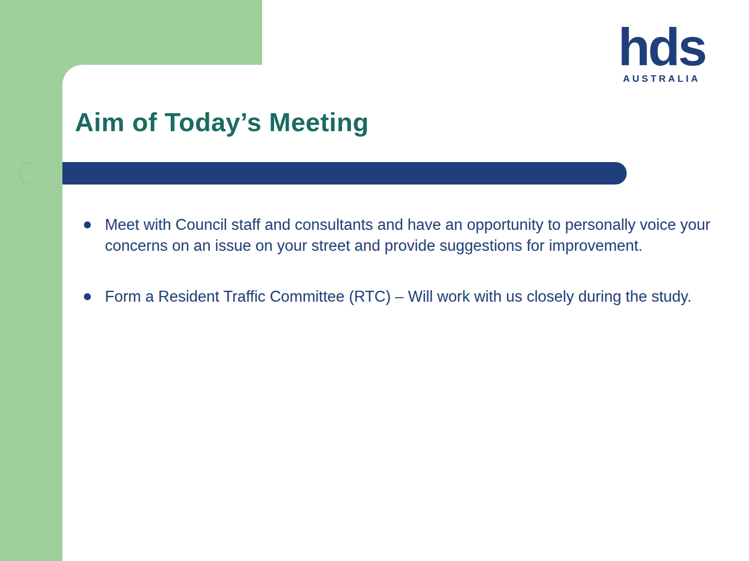hds
AUSTRALIA
Aim of Today’s Meeting
Meet with Council staff and consultants and have an opportunity to personally voice your concerns on an issue on your street and provide suggestions for improvement.
Form a Resident Traffic Committee (RTC) – Will work with us closely during the study.